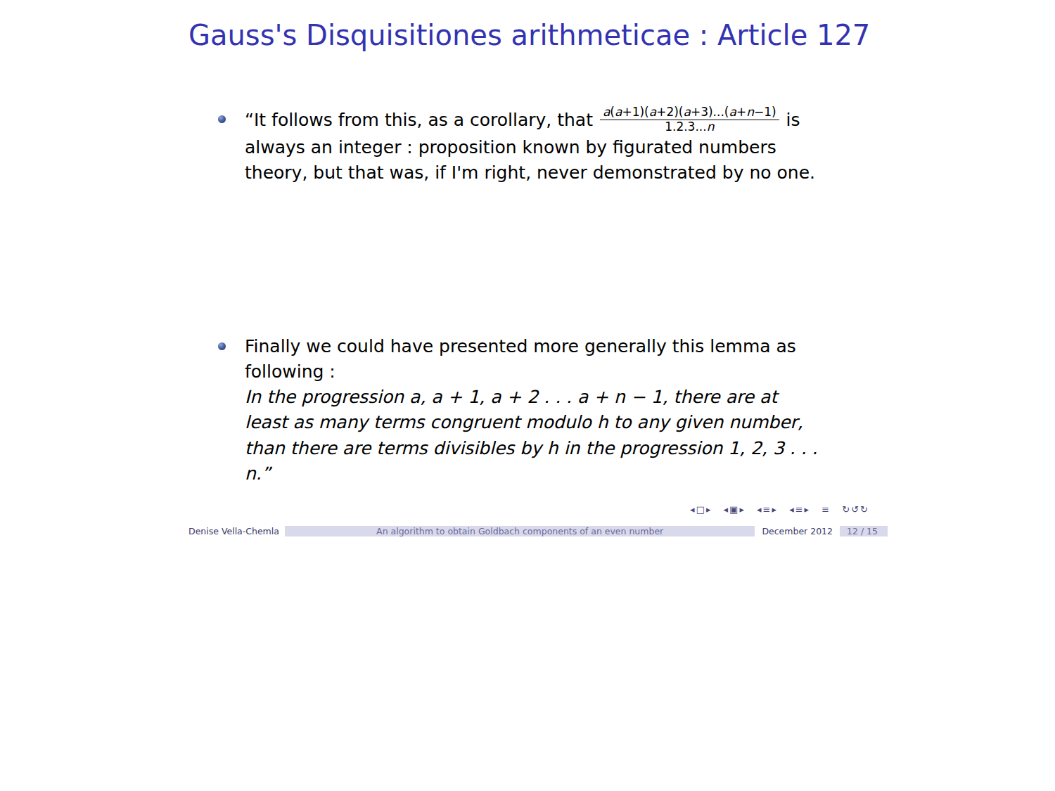Gauss's Disquisitiones arithmeticae : Article 127
“It follows from this, as a corollary, that a(a+1)(a+2)(a+3)...(a+n−1) 1.2.3...n is always an integer : proposition known by figurated numbers theory, but that was, if I'm right, never demonstrated by no one.
Finally we could have presented more generally this lemma as following :
In the progression a, a + 1, a + 2 . . . a + n − 1, there are at least as many terms congruent modulo h to any given number, than there are terms divisibles by h in the progression 1, 2, 3 . . . n.”
◂□▸ ◂▣▸ ◂≡▸ ◂≡▸ ≡ ↻↺↻
Denise Vella-Chemla An algorithm to obtain Goldbach components of an even number December 2012 12 / 15